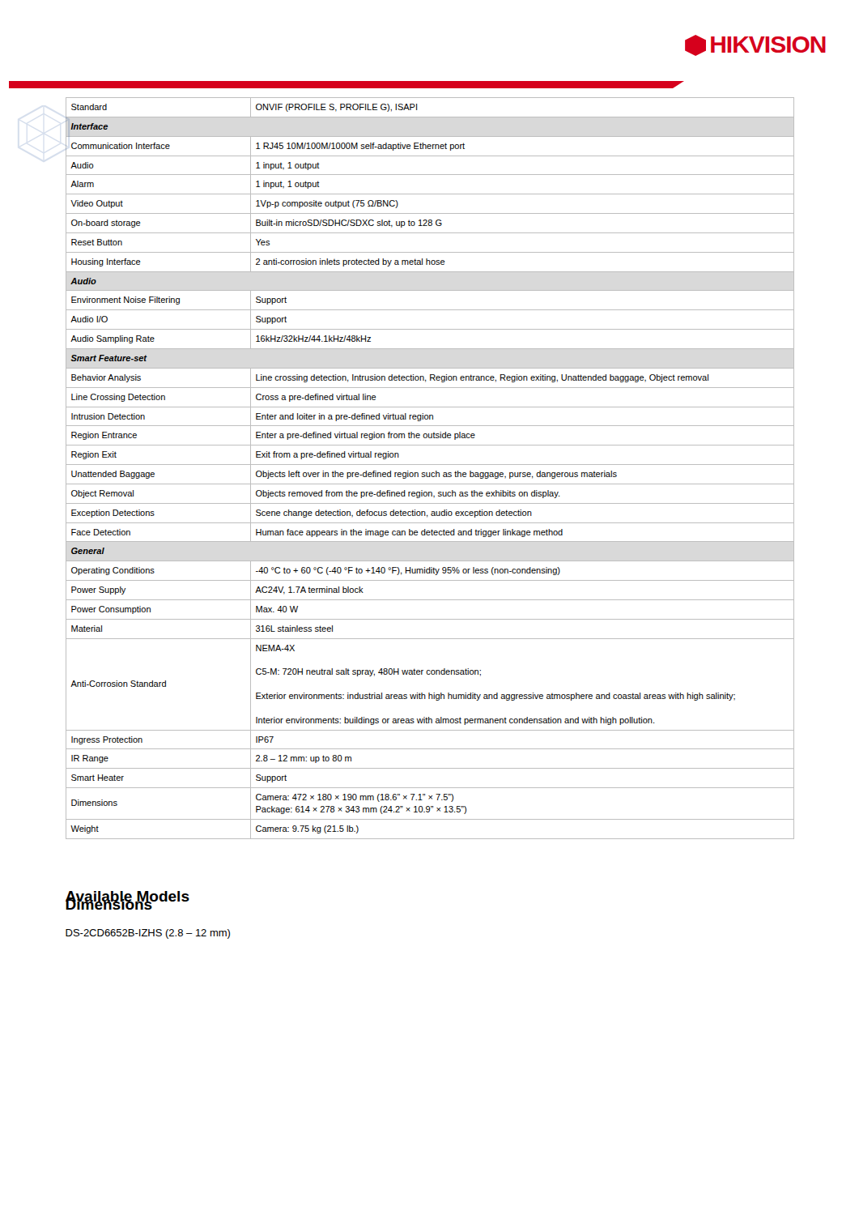HIK VISION
| Standard | ONVIF (PROFILE S, PROFILE G), ISAPI |
| Interface |
| Communication Interface | 1 RJ45 10M/100M/1000M self-adaptive Ethernet port |
| Audio | 1 input, 1 output |
| Alarm | 1 input, 1 output |
| Video Output | 1Vp-p composite output (75 Ω/BNC) |
| On-board storage | Built-in microSD/SDHC/SDXC slot, up to 128 G |
| Reset Button | Yes |
| Housing Interface | 2 anti-corrosion inlets protected by a metal hose |
| Audio |
| Environment Noise Filtering | Support |
| Audio I/O | Support |
| Audio Sampling Rate | 16kHz/32kHz/44.1kHz/48kHz |
| Smart Feature-set |
| Behavior Analysis | Line crossing detection, Intrusion detection, Region entrance, Region exiting, Unattended baggage, Object removal |
| Line Crossing Detection | Cross a pre-defined virtual line |
| Intrusion Detection | Enter and loiter in a pre-defined virtual region |
| Region Entrance | Enter a pre-defined virtual region from the outside place |
| Region Exit | Exit from a pre-defined virtual region |
| Unattended Baggage | Objects left over in the pre-defined region such as the baggage, purse, dangerous materials |
| Object Removal | Objects removed from the pre-defined region, such as the exhibits on display. |
| Exception Detections | Scene change detection, defocus detection, audio exception detection |
| Face Detection | Human face appears in the image can be detected and trigger linkage method |
| General |
| Operating Conditions | -40 °C to + 60 °C (-40 °F to +140 °F), Humidity 95% or less (non-condensing) |
| Power Supply | AC24V, 1.7A terminal block |
| Power Consumption | Max. 40 W |
| Material | 316L stainless steel |
| Anti-Corrosion Standard | NEMA-4X C5-M: 720H neutral salt spray, 480H water condensation; Exterior environments: industrial areas with high humidity and aggressive atmosphere and coastal areas with high salinity; Interior environments: buildings or areas with almost permanent condensation and with high pollution. |
| Ingress Protection | IP67 |
| IR Range | 2.8 – 12 mm: up to 80 m |
| Smart Heater | Support |
| Dimensions | Camera: 472 × 180 × 190 mm (18.6” × 7.1” × 7.5”) Package: 614 × 278 × 343 mm (24.2” × 10.9” × 13.5”) |
| Weight | Camera: 9.75 kg (21.5 lb.) |
Available Models
Dimensions
DS-2CD6652B-IZHS (2.8 – 12 mm)